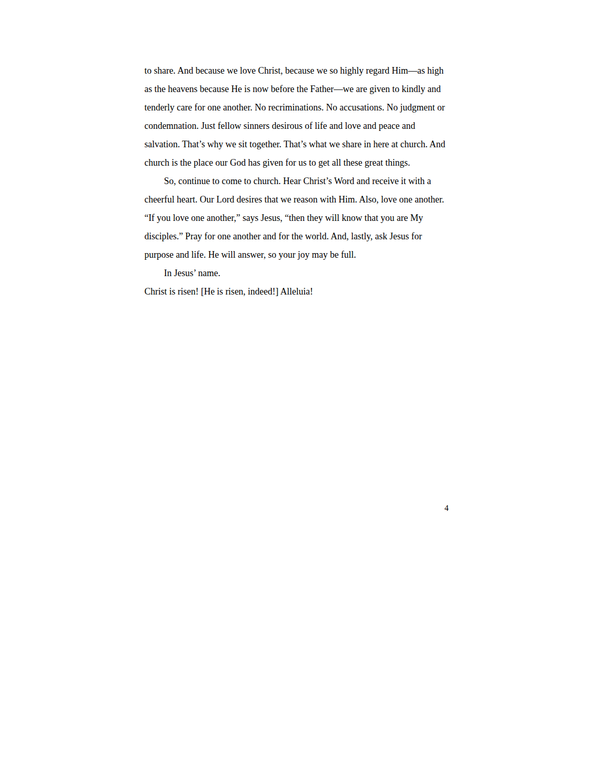to share. And because we love Christ, because we so highly regard Him—as high as the heavens because He is now before the Father—we are given to kindly and tenderly care for one another. No recriminations. No accusations. No judgment or condemnation. Just fellow sinners desirous of life and love and peace and salvation. That’s why we sit together. That’s what we share in here at church. And church is the place our God has given for us to get all these great things.
So, continue to come to church. Hear Christ’s Word and receive it with a cheerful heart. Our Lord desires that we reason with Him. Also, love one another. “If you love one another,” says Jesus, “then they will know that you are My disciples.” Pray for one another and for the world. And, lastly, ask Jesus for purpose and life. He will answer, so your joy may be full.
In Jesus’ name.
Christ is risen! [He is risen, indeed!] Alleluia!
4